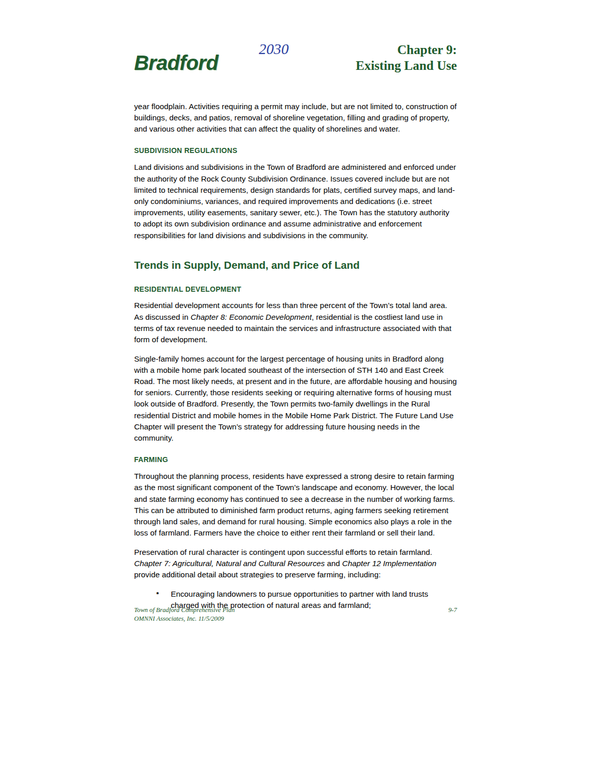Bradford2030
Chapter 9:
Existing Land Use
year floodplain. Activities requiring a permit may include, but are not limited to, construction of buildings, decks, and patios, removal of shoreline vegetation, filling and grading of property, and various other activities that can affect the quality of shorelines and water.
Subdivision Regulations
Land divisions and subdivisions in the Town of Bradford are administered and enforced under the authority of the Rock County Subdivision Ordinance. Issues covered include but are not limited to technical requirements, design standards for plats, certified survey maps, and land-only condominiums, variances, and required improvements and dedications (i.e. street improvements, utility easements, sanitary sewer, etc.). The Town has the statutory authority to adopt its own subdivision ordinance and assume administrative and enforcement responsibilities for land divisions and subdivisions in the community.
Trends in Supply, Demand, and Price of Land
Residential Development
Residential development accounts for less than three percent of the Town’s total land area. As discussed in Chapter 8: Economic Development, residential is the costliest land use in terms of tax revenue needed to maintain the services and infrastructure associated with that form of development.
Single-family homes account for the largest percentage of housing units in Bradford along with a mobile home park located southeast of the intersection of STH 140 and East Creek Road. The most likely needs, at present and in the future, are affordable housing and housing for seniors. Currently, those residents seeking or requiring alternative forms of housing must look outside of Bradford. Presently, the Town permits two-family dwellings in the Rural residential District and mobile homes in the Mobile Home Park District. The Future Land Use Chapter will present the Town’s strategy for addressing future housing needs in the community.
Farming
Throughout the planning process, residents have expressed a strong desire to retain farming as the most significant component of the Town’s landscape and economy. However, the local and state farming economy has continued to see a decrease in the number of working farms. This can be attributed to diminished farm product returns, aging farmers seeking retirement through land sales, and demand for rural housing. Simple economics also plays a role in the loss of farmland. Farmers have the choice to either rent their farmland or sell their land.
Preservation of rural character is contingent upon successful efforts to retain farmland. Chapter 7: Agricultural, Natural and Cultural Resources and Chapter 12 Implementation provide additional detail about strategies to preserve farming, including:
Encouraging landowners to pursue opportunities to partner with land trusts charged with the protection of natural areas and farmland;
Town of Bradford Comprehensive Plan
OMNNI Associates, Inc. 11/5/2009
9-7